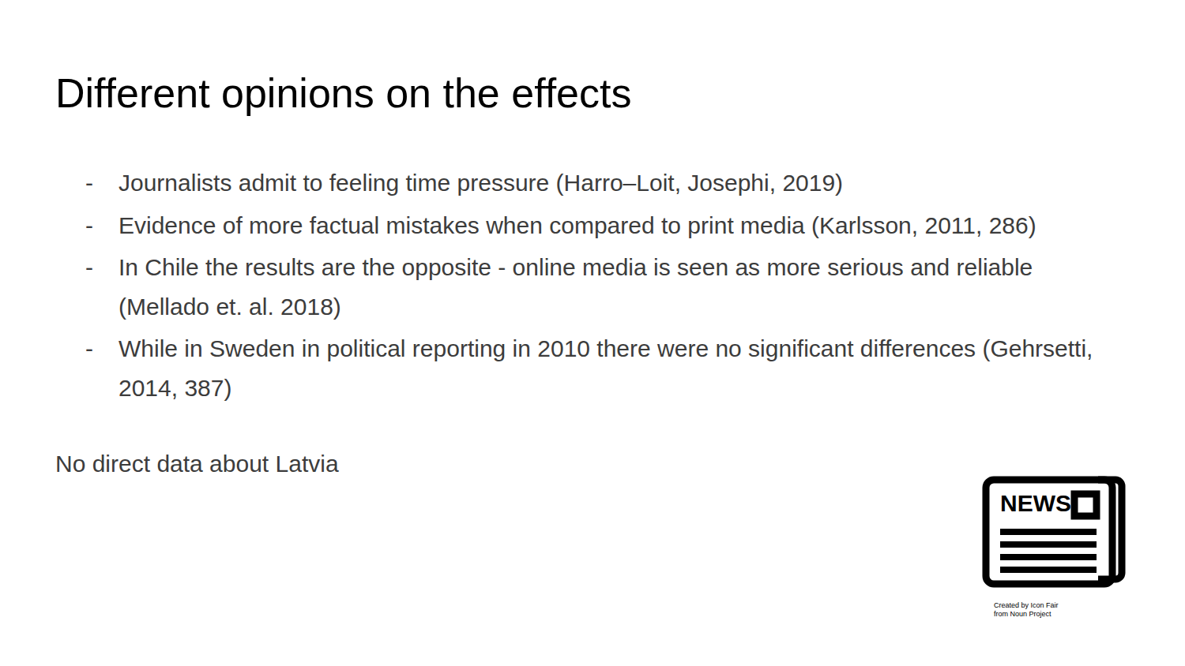Different opinions on the effects
Journalists admit to feeling time pressure (Harro–Loit, Josephi, 2019)
Evidence of more factual mistakes when compared to print media (Karlsson, 2011, 286)
In Chile the results are the opposite - online media is seen as more serious and reliable (Mellado et. al. 2018)
While in Sweden in political reporting in 2010 there were no significant differences (Gehrsetti, 2014, 387)
No direct data about Latvia
NEWS
Created by Icon Fair
from Noun Project